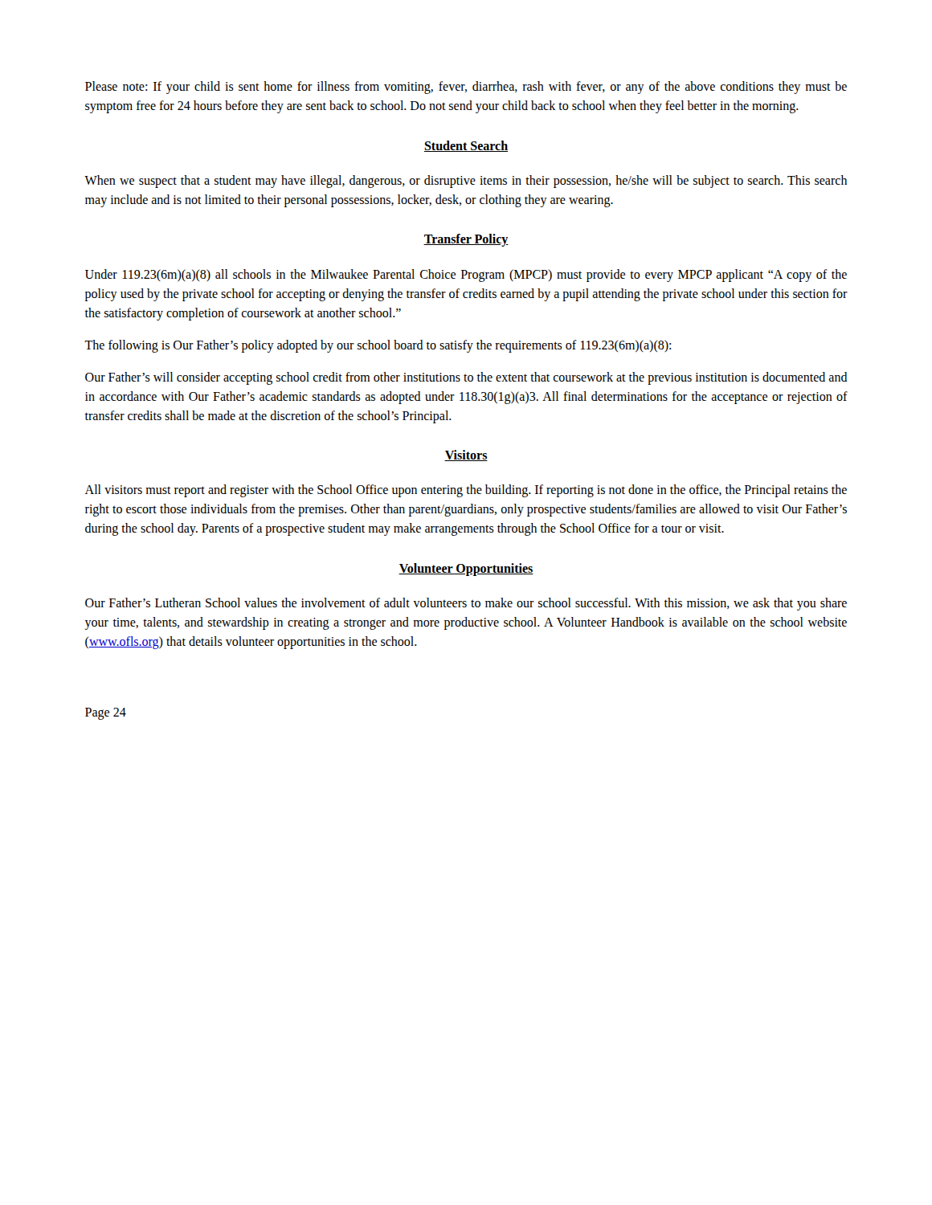Please note: If your child is sent home for illness from vomiting, fever, diarrhea, rash with fever, or any of the above conditions they must be symptom free for 24 hours before they are sent back to school. Do not send your child back to school when they feel better in the morning.
Student Search
When we suspect that a student may have illegal, dangerous, or disruptive items in their possession, he/she will be subject to search. This search may include and is not limited to their personal possessions, locker, desk, or clothing they are wearing.
Transfer Policy
Under 119.23(6m)(a)(8) all schools in the Milwaukee Parental Choice Program (MPCP) must provide to every MPCP applicant “A copy of the policy used by the private school for accepting or denying the transfer of credits earned by a pupil attending the private school under this section for the satisfactory completion of coursework at another school.”
The following is Our Father’s policy adopted by our school board to satisfy the requirements of 119.23(6m)(a)(8):
Our Father’s will consider accepting school credit from other institutions to the extent that coursework at the previous institution is documented and in accordance with Our Father’s academic standards as adopted under 118.30(1g)(a)3. All final determinations for the acceptance or rejection of transfer credits shall be made at the discretion of the school’s Principal.
Visitors
All visitors must report and register with the School Office upon entering the building. If reporting is not done in the office, the Principal retains the right to escort those individuals from the premises. Other than parent/guardians, only prospective students/families are allowed to visit Our Father’s during the school day. Parents of a prospective student may make arrangements through the School Office for a tour or visit.
Volunteer Opportunities
Our Father’s Lutheran School values the involvement of adult volunteers to make our school successful. With this mission, we ask that you share your time, talents, and stewardship in creating a stronger and more productive school. A Volunteer Handbook is available on the school website (www.ofls.org) that details volunteer opportunities in the school.
Page 24